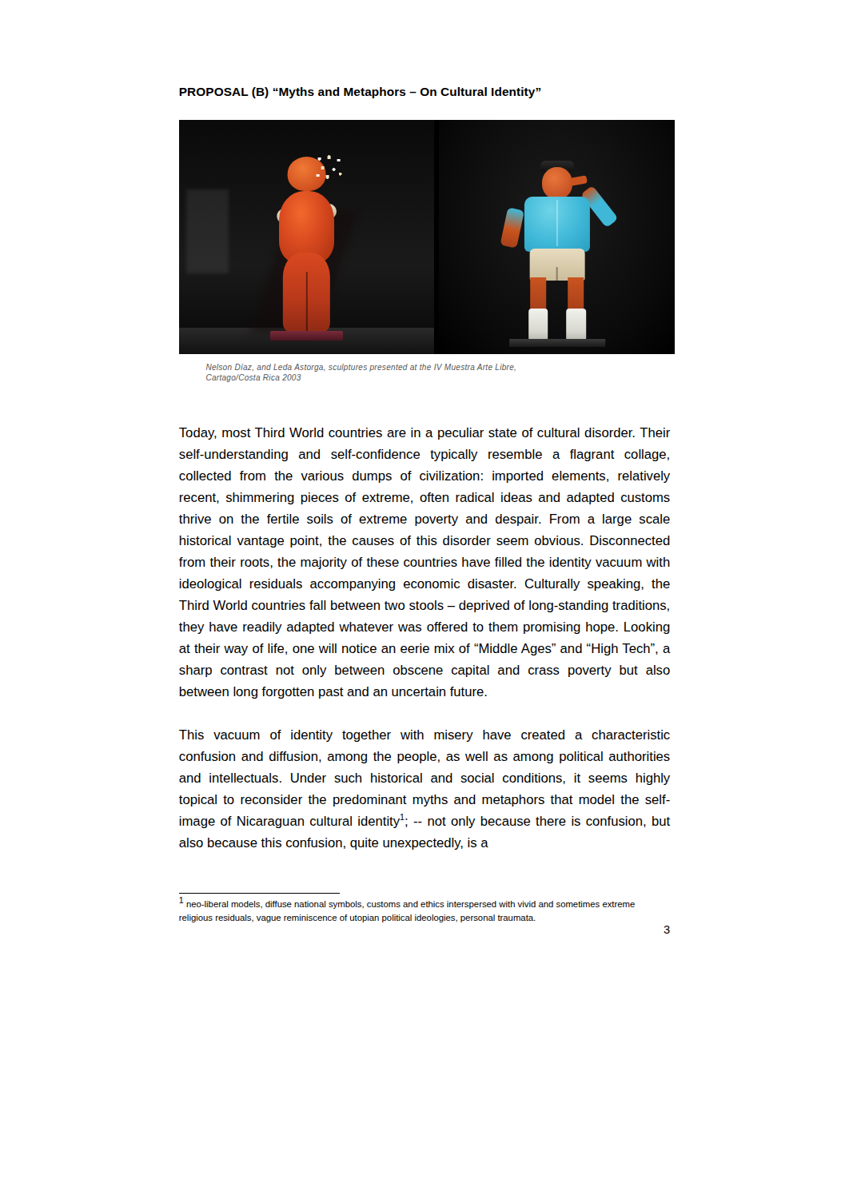PROPOSAL (B) “Myths and Metaphors – On Cultural Identity”
Nelson Díaz, and Leda Astorga, sculptures presented at the IV Muestra Arte Libre,
Cartago/Costa Rica 2003
Today, most Third World countries are in a peculiar state of cultural disorder. Their self-understanding and self-confidence typically resemble a flagrant collage, collected from the various dumps of civilization: imported elements, relatively recent, shimmering pieces of extreme, often radical ideas and adapted customs thrive on the fertile soils of extreme poverty and despair. From a large scale historical vantage point, the causes of this disorder seem obvious. Disconnected from their roots, the majority of these countries have filled the identity vacuum with ideological residuals accompanying economic disaster. Culturally speaking, the Third World countries fall between two stools – deprived of long-standing traditions, they have readily adapted whatever was offered to them promising hope. Looking at their way of life, one will notice an eerie mix of “Middle Ages” and “High Tech”, a sharp contrast not only between obscene capital and crass poverty but also between long forgotten past and an uncertain future.
This vacuum of identity together with misery have created a characteristic confusion and diffusion, among the people, as well as among political authorities and intellectuals. Under such historical and social conditions, it seems highly topical to reconsider the predominant myths and metaphors that model the self-image of Nicaraguan cultural identity1; -- not only because there is confusion, but also because this confusion, quite unexpectedly, is a
1 neo-liberal models, diffuse national symbols, customs and ethics interspersed with vivid and sometimes extreme religious residuals, vague reminiscence of utopian political ideologies, personal traumata.
3